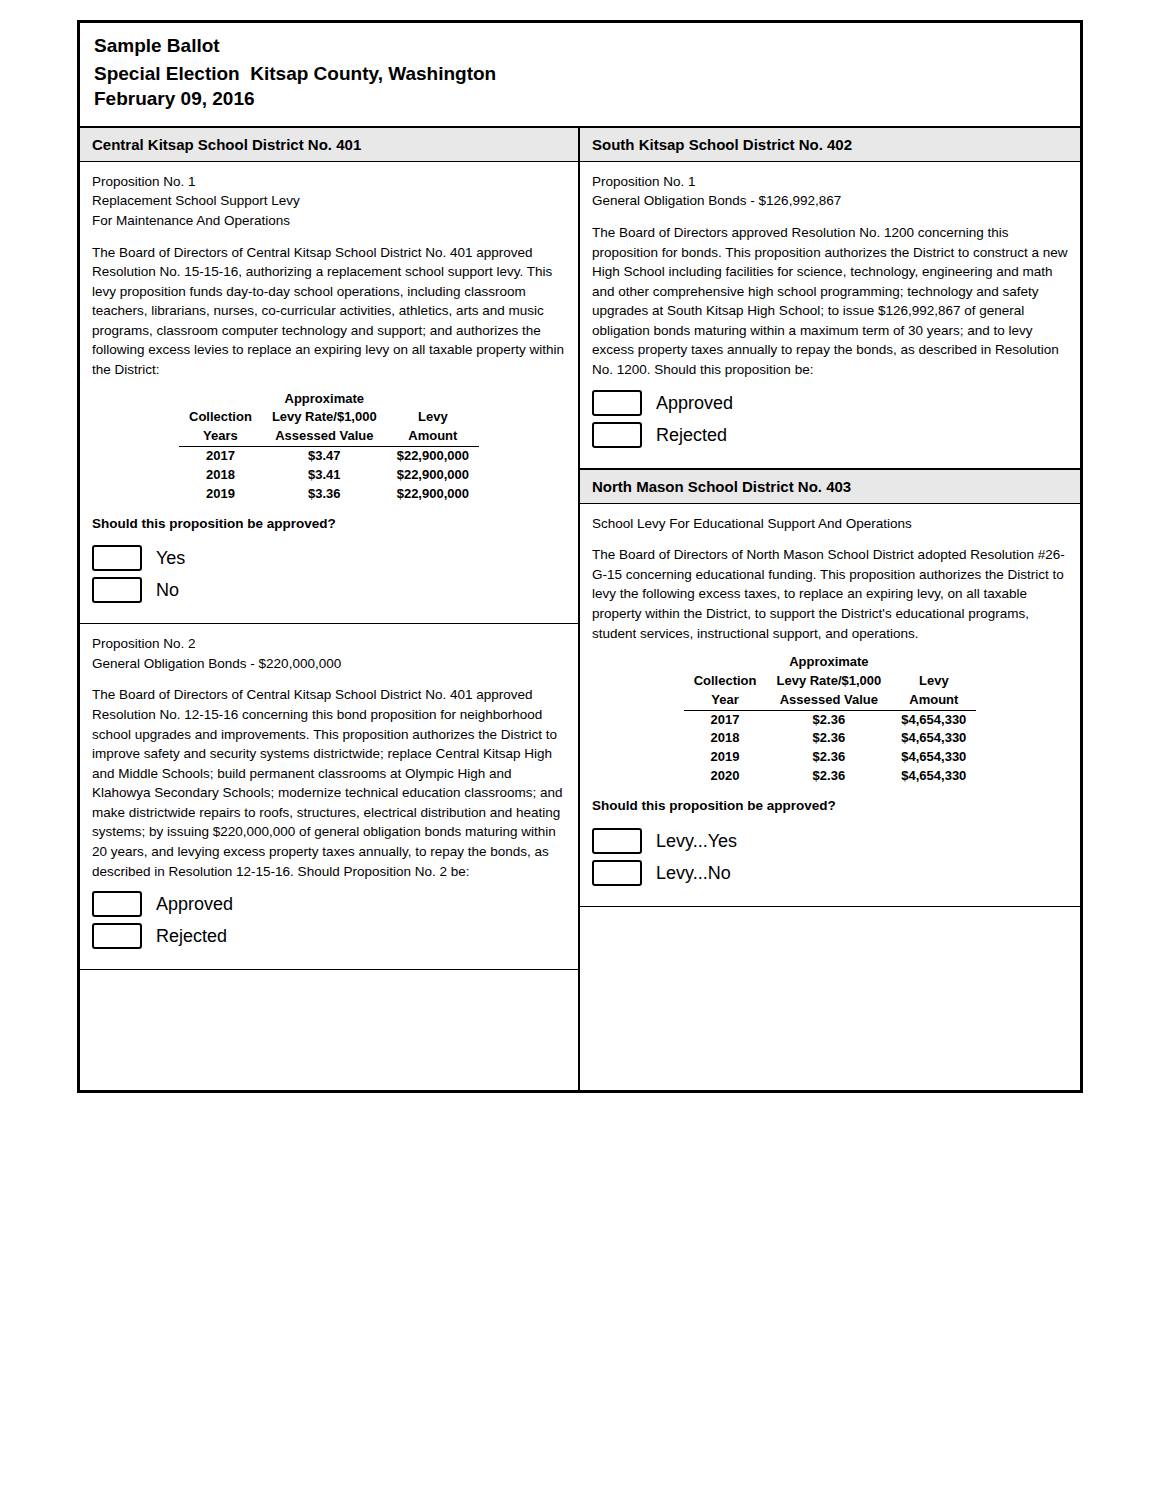Sample Ballot
Special Election Kitsap County, Washington
February 09, 2016
Central Kitsap School District No. 401
Proposition No. 1
Replacement School Support Levy
For Maintenance And Operations
The Board of Directors of Central Kitsap School District No. 401 approved Resolution No. 15-15-16, authorizing a replacement school support levy. This levy proposition funds day-to-day school operations, including classroom teachers, librarians, nurses, co-curricular activities, athletics, arts and music programs, classroom computer technology and support; and authorizes the following excess levies to replace an expiring levy on all taxable property within the District:
| | Approximate | |
| Collection | Levy Rate/$1,000 | Levy |
| Years | Assessed Value | Amount |
| 2017 | $3.47 | $22,900,000 |
| 2018 | $3.41 | $22,900,000 |
| 2019 | $3.36 | $22,900,000 |
Should this proposition be approved?
Yes
No
Proposition No. 2
General Obligation Bonds - $220,000,000
The Board of Directors of Central Kitsap School District No. 401 approved Resolution No. 12-15-16 concerning this bond proposition for neighborhood school upgrades and improvements. This proposition authorizes the District to improve safety and security systems districtwide; replace Central Kitsap High and Middle Schools; build permanent classrooms at Olympic High and Klahowya Secondary Schools; modernize technical education classrooms; and make districtwide repairs to roofs, structures, electrical distribution and heating systems; by issuing $220,000,000 of general obligation bonds maturing within 20 years, and levying excess property taxes annually, to repay the bonds, as described in Resolution 12-15-16. Should Proposition No. 2 be:
Approved
Rejected
South Kitsap School District No. 402
Proposition No. 1
General Obligation Bonds - $126,992,867
The Board of Directors approved Resolution No. 1200 concerning this proposition for bonds. This proposition authorizes the District to construct a new High School including facilities for science, technology, engineering and math and other comprehensive high school programming; technology and safety upgrades at South Kitsap High School; to issue $126,992,867 of general obligation bonds maturing within a maximum term of 30 years; and to levy excess property taxes annually to repay the bonds, as described in Resolution No. 1200. Should this proposition be:
Approved
Rejected
North Mason School District No. 403
School Levy For Educational Support And Operations
The Board of Directors of North Mason School District adopted Resolution #26-G-15 concerning educational funding. This proposition authorizes the District to levy the following excess taxes, to replace an expiring levy, on all taxable property within the District, to support the District's educational programs, student services, instructional support, and operations.
| | Approximate | |
| Collection | Levy Rate/$1,000 | Levy |
| Year | Assessed Value | Amount |
| 2017 | $2.36 | $4,654,330 |
| 2018 | $2.36 | $4,654,330 |
| 2019 | $2.36 | $4,654,330 |
| 2020 | $2.36 | $4,654,330 |
Should this proposition be approved?
Levy...Yes
Levy...No